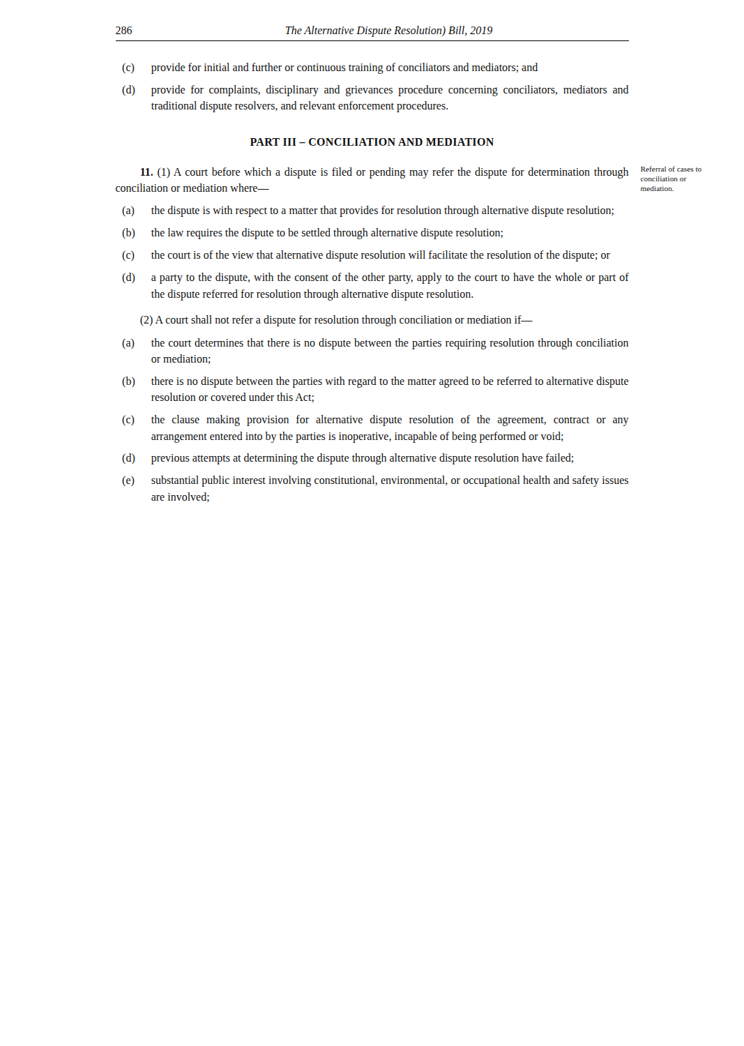286
The Alternative Dispute Resolution) Bill, 2019
(c) provide for initial and further or continuous training of conciliators and mediators; and
(d) provide for complaints, disciplinary and grievances procedure concerning conciliators, mediators and traditional dispute resolvers, and relevant enforcement procedures.
PART III – CONCILIATION AND MEDIATION
Referral of cases to conciliation or mediation.
11. (1) A court before which a dispute is filed or pending may refer the dispute for determination through conciliation or mediation where—
(a) the dispute is with respect to a matter that provides for resolution through alternative dispute resolution;
(b) the law requires the dispute to be settled through alternative dispute resolution;
(c) the court is of the view that alternative dispute resolution will facilitate the resolution of the dispute; or
(d) a party to the dispute, with the consent of the other party, apply to the court to have the whole or part of the dispute referred for resolution through alternative dispute resolution.
(2) A court shall not refer a dispute for resolution through conciliation or mediation if—
(a) the court determines that there is no dispute between the parties requiring resolution through conciliation or mediation;
(b) there is no dispute between the parties with regard to the matter agreed to be referred to alternative dispute resolution or covered under this Act;
(c) the clause making provision for alternative dispute resolution of the agreement, contract or any arrangement entered into by the parties is inoperative, incapable of being performed or void;
(d) previous attempts at determining the dispute through alternative dispute resolution have failed;
(e) substantial public interest involving constitutional, environmental, or occupational health and safety issues are involved;